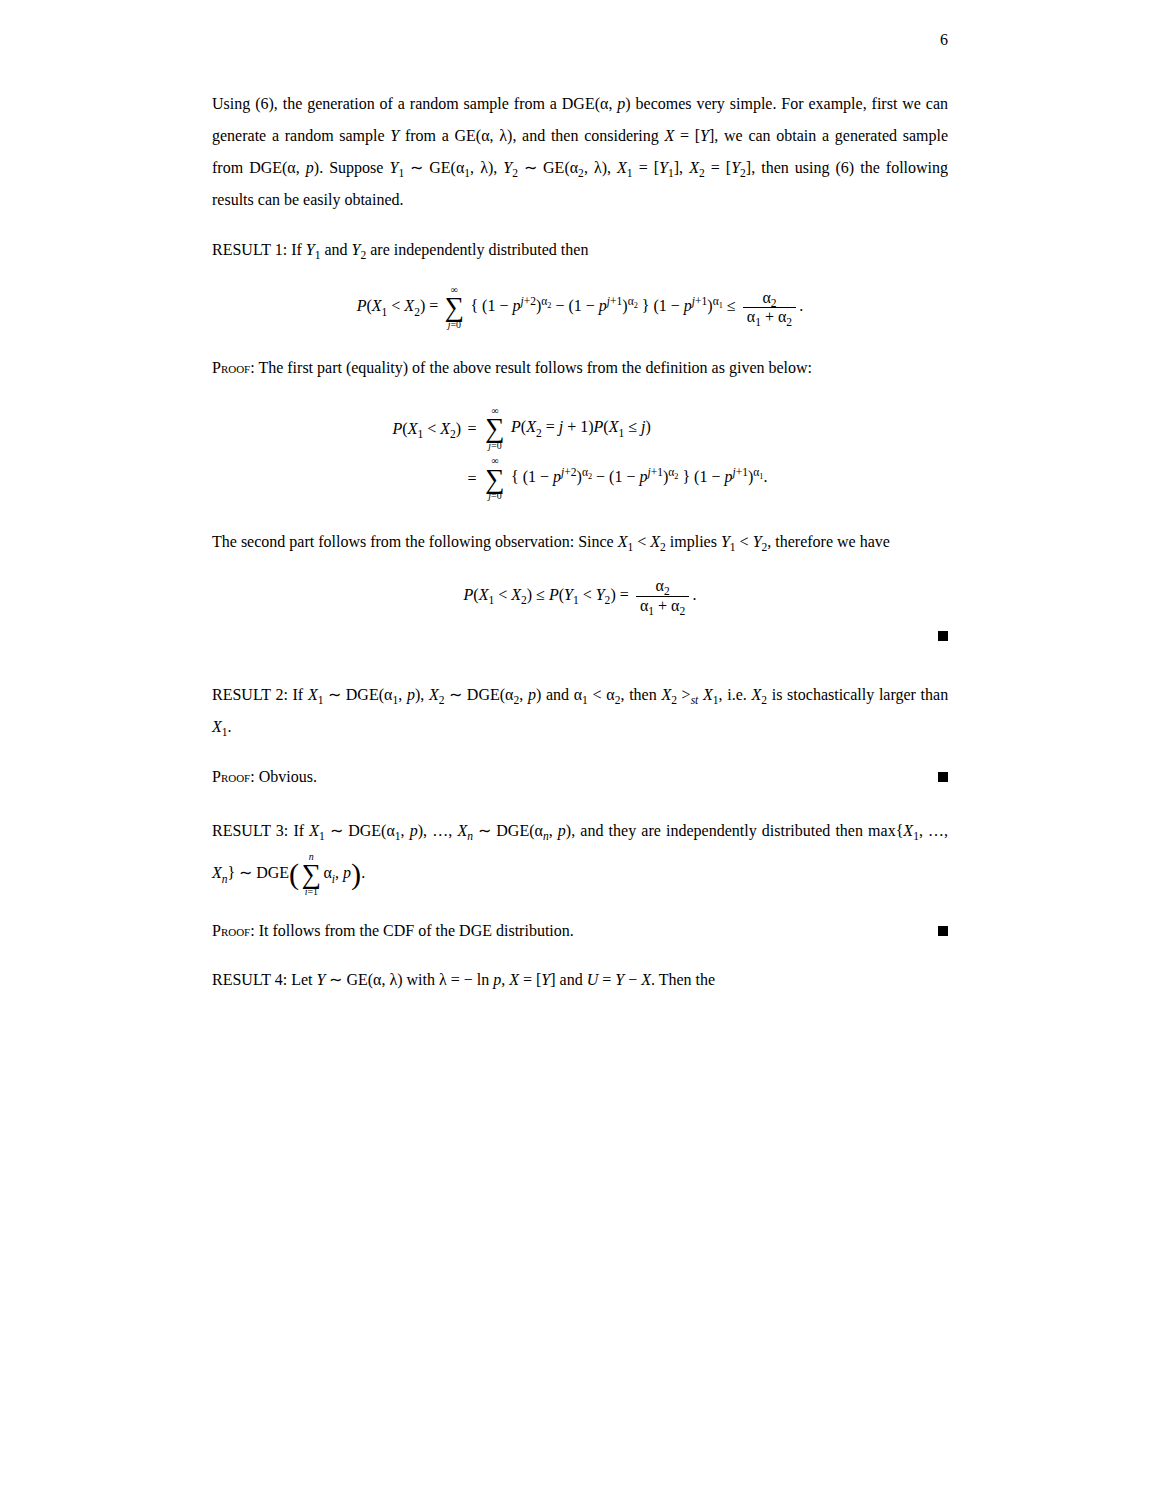6
Using (6), the generation of a random sample from a DGE(α, p) becomes very simple. For example, first we can generate a random sample Y from a GE(α, λ), and then considering X = [Y], we can obtain a generated sample from DGE(α, p). Suppose Y1 ∼ GE(α1, λ), Y2 ∼ GE(α2, λ), X1 = [Y1], X2 = [Y2], then using (6) the following results can be easily obtained.
RESULT 1: If Y1 and Y2 are independently distributed then
P(X1 < X2) = ∞∑j=0 { (1 − pj+2)α2 − (1 − pj+1)α2 } (1 − pj+1)α1 ≤ α2 α1 + α2.
Proof: The first part (equality) of the above result follows from the definition as given below:
| P ( X 1 < X 2 ) | = | ∞ ∑ j =0 P ( X 2 = j + 1) P ( X 1 ≤ j ) |
| | = | ∞ ∑ j =0 { (1 − p j +2 ) α 2 − (1 − p j +1 ) α 2 } (1 − p j +1 ) α 1 . |
The second part follows from the following observation: Since X1 < X2 implies Y1 < Y2, therefore we have
P(X1 < X2) ≤ P(Y1 < Y2) = α2 α1 + α2.
RESULT 2: If X1 ∼ DGE(α1, p), X2 ∼ DGE(α2, p) and α1 < α2, then X2 >st X1, i.e. X2 is stochastically larger than X1.
Proof: Obvious.
RESULT 3: If X1 ∼ DGE(α1, p), …, Xn ∼ DGE(αn, p), and they are independently distributed then max{X1, …, Xn} ∼ DGE(n∑i=1αi, p).
Proof: It follows from the CDF of the DGE distribution.
RESULT 4: Let Y ∼ GE(α, λ) with λ = − ln p, X = [Y] and U = Y − X. Then the